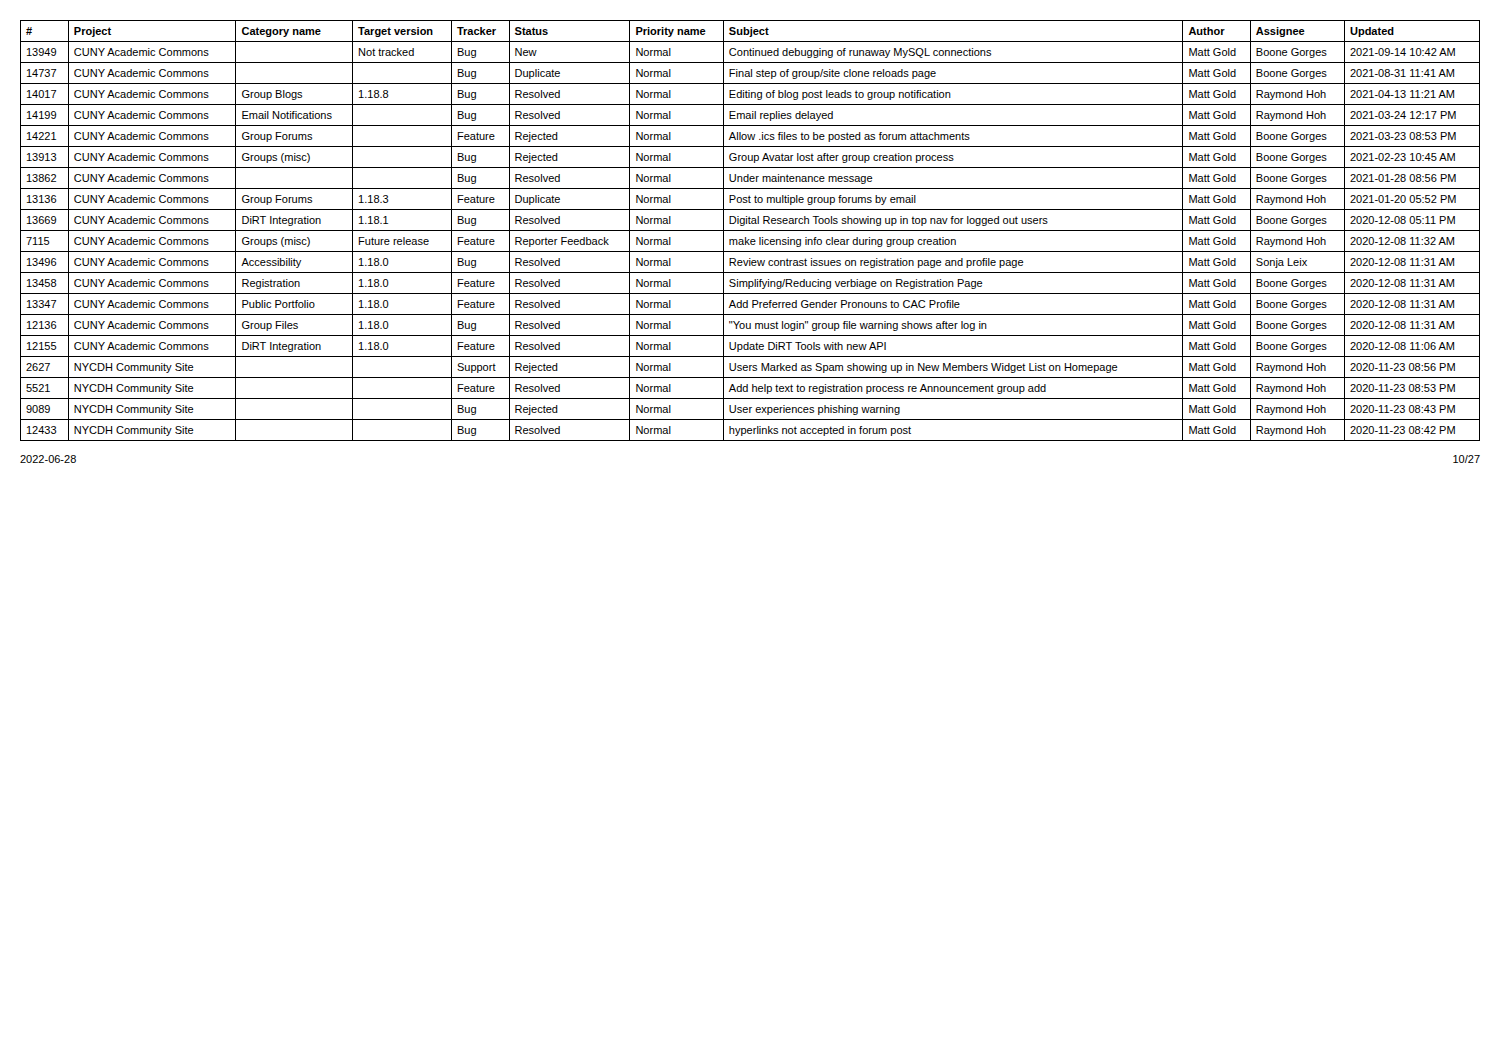| # | Project | Category name | Target version | Tracker | Status | Priority name | Subject | Author | Assignee | Updated |
| --- | --- | --- | --- | --- | --- | --- | --- | --- | --- | --- |
| 13949 | CUNY Academic Commons | | Not tracked | Bug | New | Normal | Continued debugging of runaway MySQL connections | Matt Gold | Boone Gorges | 2021-09-14 10:42 AM |
| 14737 | CUNY Academic Commons | | | Bug | Duplicate | Normal | Final step of group/site clone reloads page | Matt Gold | Boone Gorges | 2021-08-31 11:41 AM |
| 14017 | CUNY Academic Commons | Group Blogs | 1.18.8 | Bug | Resolved | Normal | Editing of blog post leads to group notification | Matt Gold | Raymond Hoh | 2021-04-13 11:21 AM |
| 14199 | CUNY Academic Commons | Email Notifications | | Bug | Resolved | Normal | Email replies delayed | Matt Gold | Raymond Hoh | 2021-03-24 12:17 PM |
| 14221 | CUNY Academic Commons | Group Forums | | Feature | Rejected | Normal | Allow .ics files to be posted as forum attachments | Matt Gold | Boone Gorges | 2021-03-23 08:53 PM |
| 13913 | CUNY Academic Commons | Groups (misc) | | Bug | Rejected | Normal | Group Avatar lost after group creation process | Matt Gold | Boone Gorges | 2021-02-23 10:45 AM |
| 13862 | CUNY Academic Commons | | | Bug | Resolved | Normal | Under maintenance message | Matt Gold | Boone Gorges | 2021-01-28 08:56 PM |
| 13136 | CUNY Academic Commons | Group Forums | 1.18.3 | Feature | Duplicate | Normal | Post to multiple group forums by email | Matt Gold | Raymond Hoh | 2021-01-20 05:52 PM |
| 13669 | CUNY Academic Commons | DiRT Integration | 1.18.1 | Bug | Resolved | Normal | Digital Research Tools showing up in top nav for logged out users | Matt Gold | Boone Gorges | 2020-12-08 05:11 PM |
| 7115 | CUNY Academic Commons | Groups (misc) | Future release | Feature | Reporter Feedback | Normal | make licensing info clear during group creation | Matt Gold | Raymond Hoh | 2020-12-08 11:32 AM |
| 13496 | CUNY Academic Commons | Accessibility | 1.18.0 | Bug | Resolved | Normal | Review contrast issues on registration page and profile page | Matt Gold | Sonja Leix | 2020-12-08 11:31 AM |
| 13458 | CUNY Academic Commons | Registration | 1.18.0 | Feature | Resolved | Normal | Simplifying/Reducing verbiage on Registration Page | Matt Gold | Boone Gorges | 2020-12-08 11:31 AM |
| 13347 | CUNY Academic Commons | Public Portfolio | 1.18.0 | Feature | Resolved | Normal | Add Preferred Gender Pronouns to CAC Profile | Matt Gold | Boone Gorges | 2020-12-08 11:31 AM |
| 12136 | CUNY Academic Commons | Group Files | 1.18.0 | Bug | Resolved | Normal | "You must login" group file warning shows after log in | Matt Gold | Boone Gorges | 2020-12-08 11:31 AM |
| 12155 | CUNY Academic Commons | DiRT Integration | 1.18.0 | Feature | Resolved | Normal | Update DiRT Tools with new API | Matt Gold | Boone Gorges | 2020-12-08 11:06 AM |
| 2627 | NYCDH Community Site | | | Support | Rejected | Normal | Users Marked as Spam showing up in New Members Widget List on Homepage | Matt Gold | Raymond Hoh | 2020-11-23 08:56 PM |
| 5521 | NYCDH Community Site | | | Feature | Resolved | Normal | Add help text to registration process re Announcement group add | Matt Gold | Raymond Hoh | 2020-11-23 08:53 PM |
| 9089 | NYCDH Community Site | | | Bug | Rejected | Normal | User experiences phishing warning | Matt Gold | Raymond Hoh | 2020-11-23 08:43 PM |
| 12433 | NYCDH Community Site | | | Bug | Resolved | Normal | hyperlinks not accepted in forum post | Matt Gold | Raymond Hoh | 2020-11-23 08:42 PM |
2022-06-28 10/27